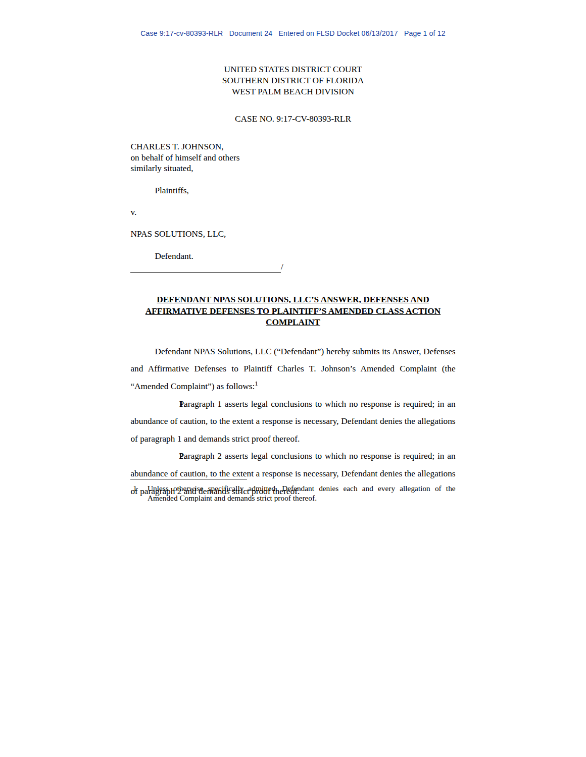Case 9:17-cv-80393-RLR Document 24 Entered on FLSD Docket 06/13/2017 Page 1 of 12
UNITED STATES DISTRICT COURT
SOUTHERN DISTRICT OF FLORIDA
WEST PALM BEACH DIVISION
CASE NO. 9:17-CV-80393-RLR
CHARLES T. JOHNSON,
on behalf of himself and others
similarly situated,
Plaintiffs,
v.
NPAS SOLUTIONS, LLC,
Defendant.
/
DEFENDANT NPAS SOLUTIONS, LLC’S ANSWER, DEFENSES AND AFFIRMATIVE DEFENSES TO PLAINTIFF’S AMENDED CLASS ACTION COMPLAINT
Defendant NPAS Solutions, LLC (“Defendant”) hereby submits its Answer, Defenses and Affirmative Defenses to Plaintiff Charles T. Johnson’s Amended Complaint (the “Amended Complaint”) as follows:1
1. Paragraph 1 asserts legal conclusions to which no response is required; in an abundance of caution, to the extent a response is necessary, Defendant denies the allegations of paragraph 1 and demands strict proof thereof.
2. Paragraph 2 asserts legal conclusions to which no response is required; in an abundance of caution, to the extent a response is necessary, Defendant denies the allegations of paragraph 2 and demands strict proof thereof.
1 Unless otherwise specifically admitted, Defendant denies each and every allegation of the Amended Complaint and demands strict proof thereof.